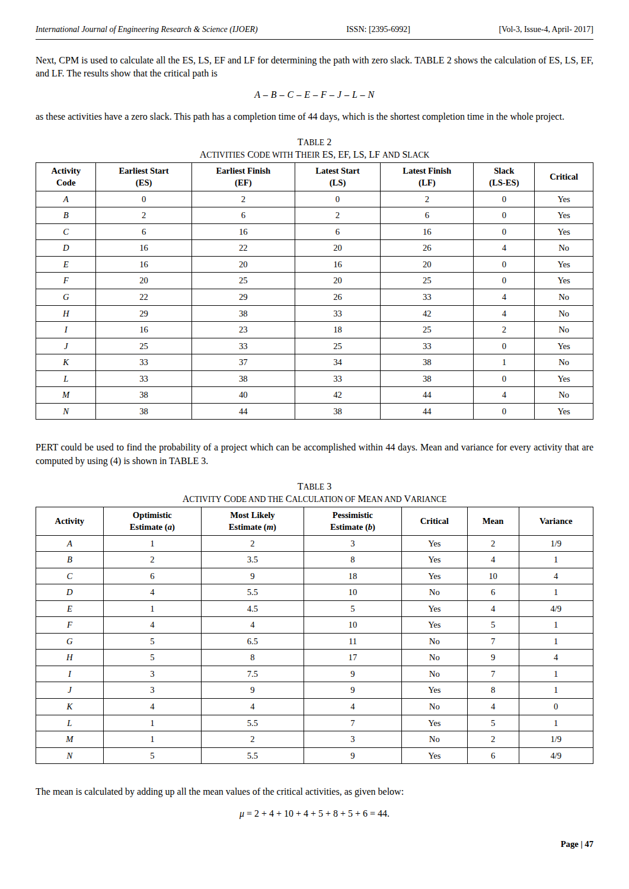International Journal of Engineering Research & Science (IJOER) ISSN: [2395-6992] [Vol-3, Issue-4, April- 2017]
Next, CPM is used to calculate all the ES, LS, EF and LF for determining the path with zero slack. TABLE 2 shows the calculation of ES, LS, EF, and LF. The results show that the critical path is
A – B – C – E – F – J – L – N
as these activities have a zero slack. This path has a completion time of 44 days, which is the shortest completion time in the whole project.
TABLE 2 ACTIVITIES CODE WITH THEIR ES, EF, LS, LF AND SLACK
| Activity Code | Earliest Start (ES) | Earliest Finish (EF) | Latest Start (LS) | Latest Finish (LF) | Slack (LS-ES) | Critical |
| --- | --- | --- | --- | --- | --- | --- |
| A | 0 | 2 | 0 | 2 | 0 | Yes |
| B | 2 | 6 | 2 | 6 | 0 | Yes |
| C | 6 | 16 | 6 | 16 | 0 | Yes |
| D | 16 | 22 | 20 | 26 | 4 | No |
| E | 16 | 20 | 16 | 20 | 0 | Yes |
| F | 20 | 25 | 20 | 25 | 0 | Yes |
| G | 22 | 29 | 26 | 33 | 4 | No |
| H | 29 | 38 | 33 | 42 | 4 | No |
| I | 16 | 23 | 18 | 25 | 2 | No |
| J | 25 | 33 | 25 | 33 | 0 | Yes |
| K | 33 | 37 | 34 | 38 | 1 | No |
| L | 33 | 38 | 33 | 38 | 0 | Yes |
| M | 38 | 40 | 42 | 44 | 4 | No |
| N | 38 | 44 | 38 | 44 | 0 | Yes |
PERT could be used to find the probability of a project which can be accomplished within 44 days. Mean and variance for every activity that are computed by using (4) is shown in TABLE 3.
TABLE 3 ACTIVITY CODE AND THE CALCULATION OF MEAN AND VARIANCE
| Activity | Optimistic Estimate ( a ) | Most Likely Estimate ( m ) | Pessimistic Estimate ( b ) | Critical | Mean | Variance |
| --- | --- | --- | --- | --- | --- | --- |
| A | 1 | 2 | 3 | Yes | 2 | 1/9 |
| B | 2 | 3.5 | 8 | Yes | 4 | 1 |
| C | 6 | 9 | 18 | Yes | 10 | 4 |
| D | 4 | 5.5 | 10 | No | 6 | 1 |
| E | 1 | 4.5 | 5 | Yes | 4 | 4/9 |
| F | 4 | 4 | 10 | Yes | 5 | 1 |
| G | 5 | 6.5 | 11 | No | 7 | 1 |
| H | 5 | 8 | 17 | No | 9 | 4 |
| I | 3 | 7.5 | 9 | No | 7 | 1 |
| J | 3 | 9 | 9 | Yes | 8 | 1 |
| K | 4 | 4 | 4 | No | 4 | 0 |
| L | 1 | 5.5 | 7 | Yes | 5 | 1 |
| M | 1 | 2 | 3 | No | 2 | 1/9 |
| N | 5 | 5.5 | 9 | Yes | 6 | 4/9 |
The mean is calculated by adding up all the mean values of the critical activities, as given below:
μ = 2 + 4 + 10 + 4 + 5 + 8 + 5 + 6 = 44.
Page | 47